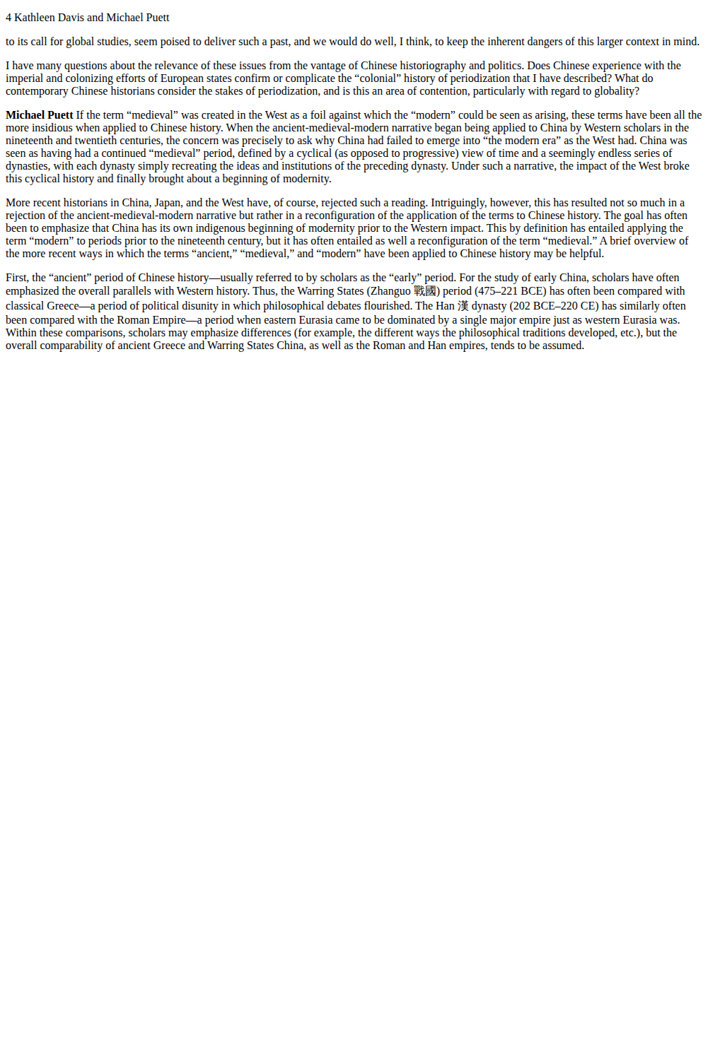4 Kathleen Davis and Michael Puett
to its call for global studies, seem poised to deliver such a past, and we would do well, I think, to keep the inherent dangers of this larger context in mind.
I have many questions about the relevance of these issues from the vantage of Chinese historiography and politics. Does Chinese experience with the imperial and colonizing efforts of European states confirm or complicate the “colonial” history of periodization that I have described? What do contemporary Chinese historians consider the stakes of periodization, and is this an area of contention, particularly with regard to globality?
Michael Puett If the term “medieval” was created in the West as a foil against which the “modern” could be seen as arising, these terms have been all the more insidious when applied to Chinese history. When the ancient-medieval-modern narrative began being applied to China by Western scholars in the nineteenth and twentieth centuries, the concern was precisely to ask why China had failed to emerge into “the modern era” as the West had. China was seen as having had a continued “medieval” period, defined by a cyclical (as opposed to progressive) view of time and a seemingly endless series of dynasties, with each dynasty simply recreating the ideas and institutions of the preceding dynasty. Under such a narrative, the impact of the West broke this cyclical history and finally brought about a beginning of modernity.
More recent historians in China, Japan, and the West have, of course, rejected such a reading. Intriguingly, however, this has resulted not so much in a rejection of the ancient-medieval-modern narrative but rather in a reconfiguration of the application of the terms to Chinese history. The goal has often been to emphasize that China has its own indigenous beginning of modernity prior to the Western impact. This by definition has entailed applying the term “modern” to periods prior to the nineteenth century, but it has often entailed as well a reconfiguration of the term “medieval.” A brief overview of the more recent ways in which the terms “ancient,” “medieval,” and “modern” have been applied to Chinese history may be helpful.
First, the “ancient” period of Chinese history—usually referred to by scholars as the “early” period. For the study of early China, scholars have often emphasized the overall parallels with Western history. Thus, the Warring States (Zhanguo 戰國) period (475–221 BCE) has often been compared with classical Greece—a period of political disunity in which philosophical debates flourished. The Han 漢 dynasty (202 BCE–220 CE) has similarly often been compared with the Roman Empire—a period when eastern Eurasia came to be dominated by a single major empire just as western Eurasia was. Within these comparisons, scholars may emphasize differences (for example, the different ways the philosophical traditions developed, etc.), but the overall comparability of ancient Greece and Warring States China, as well as the Roman and Han empires, tends to be assumed.